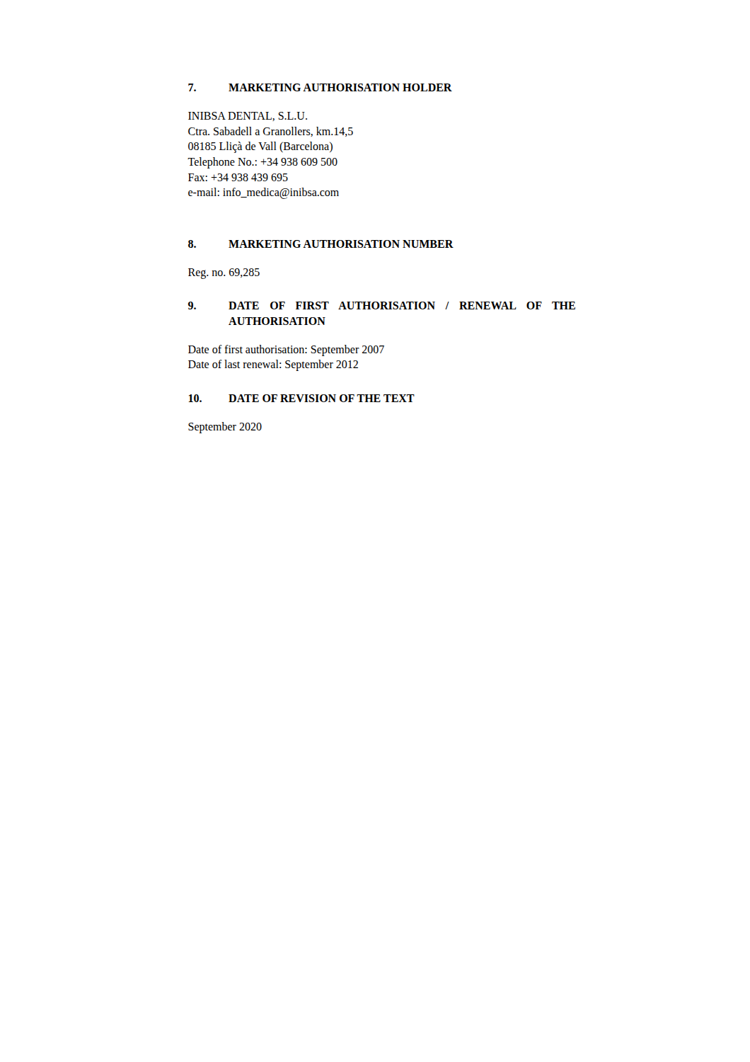7. MARKETING AUTHORISATION HOLDER
INIBSA DENTAL, S.L.U.
Ctra. Sabadell a Granollers, km.14,5
08185 Lliçà de Vall (Barcelona)
Telephone No.: +34 938 609 500
Fax: +34 938 439 695
e-mail: info_medica@inibsa.com
8. MARKETING AUTHORISATION NUMBER
Reg. no. 69,285
9. DATE OF FIRST AUTHORISATION / RENEWAL OF THE
AUTHORISATION
Date of first authorisation: September 2007
Date of last renewal: September 2012
10. DATE OF REVISION OF THE TEXT
September 2020